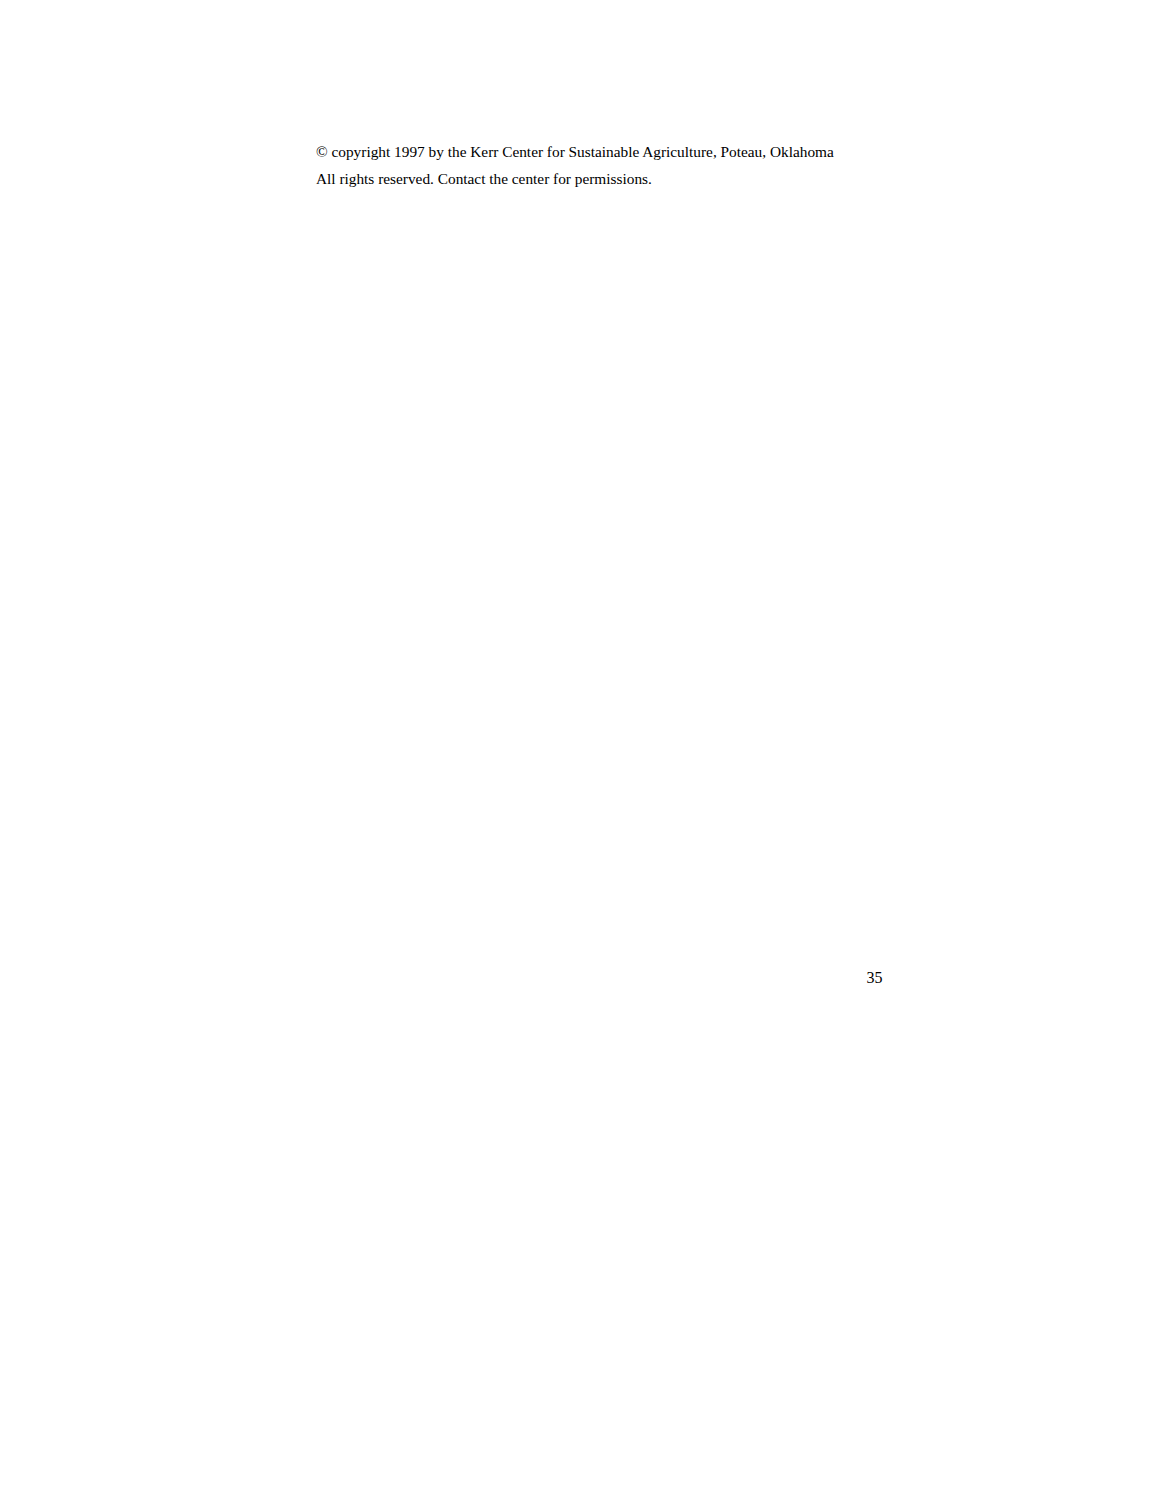© copyright 1997 by the Kerr Center for Sustainable Agriculture, Poteau, Oklahoma
All rights reserved. Contact the center for permissions.
35